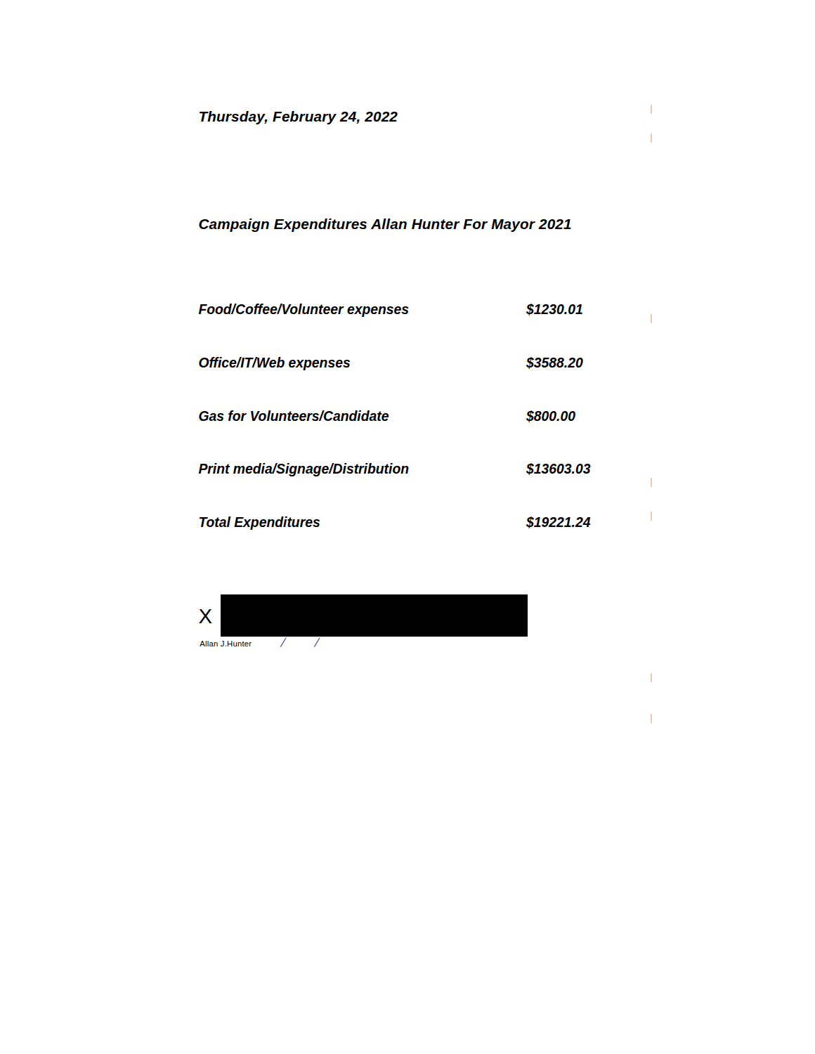| | | | | | |
Thursday, February 24, 2022
Campaign Expenditures Allan Hunter For Mayor 2021
| Food/Coffee/Volunteer expenses | $1230.01 |
| Office/IT/Web expenses | $3588.20 |
| Gas for Volunteers/Candidate | $800.00 |
| Print media/Signage/Distribution | $13603.03 |
| Total Expenditures | $19221.24 |
X Allan J.Hunter / /